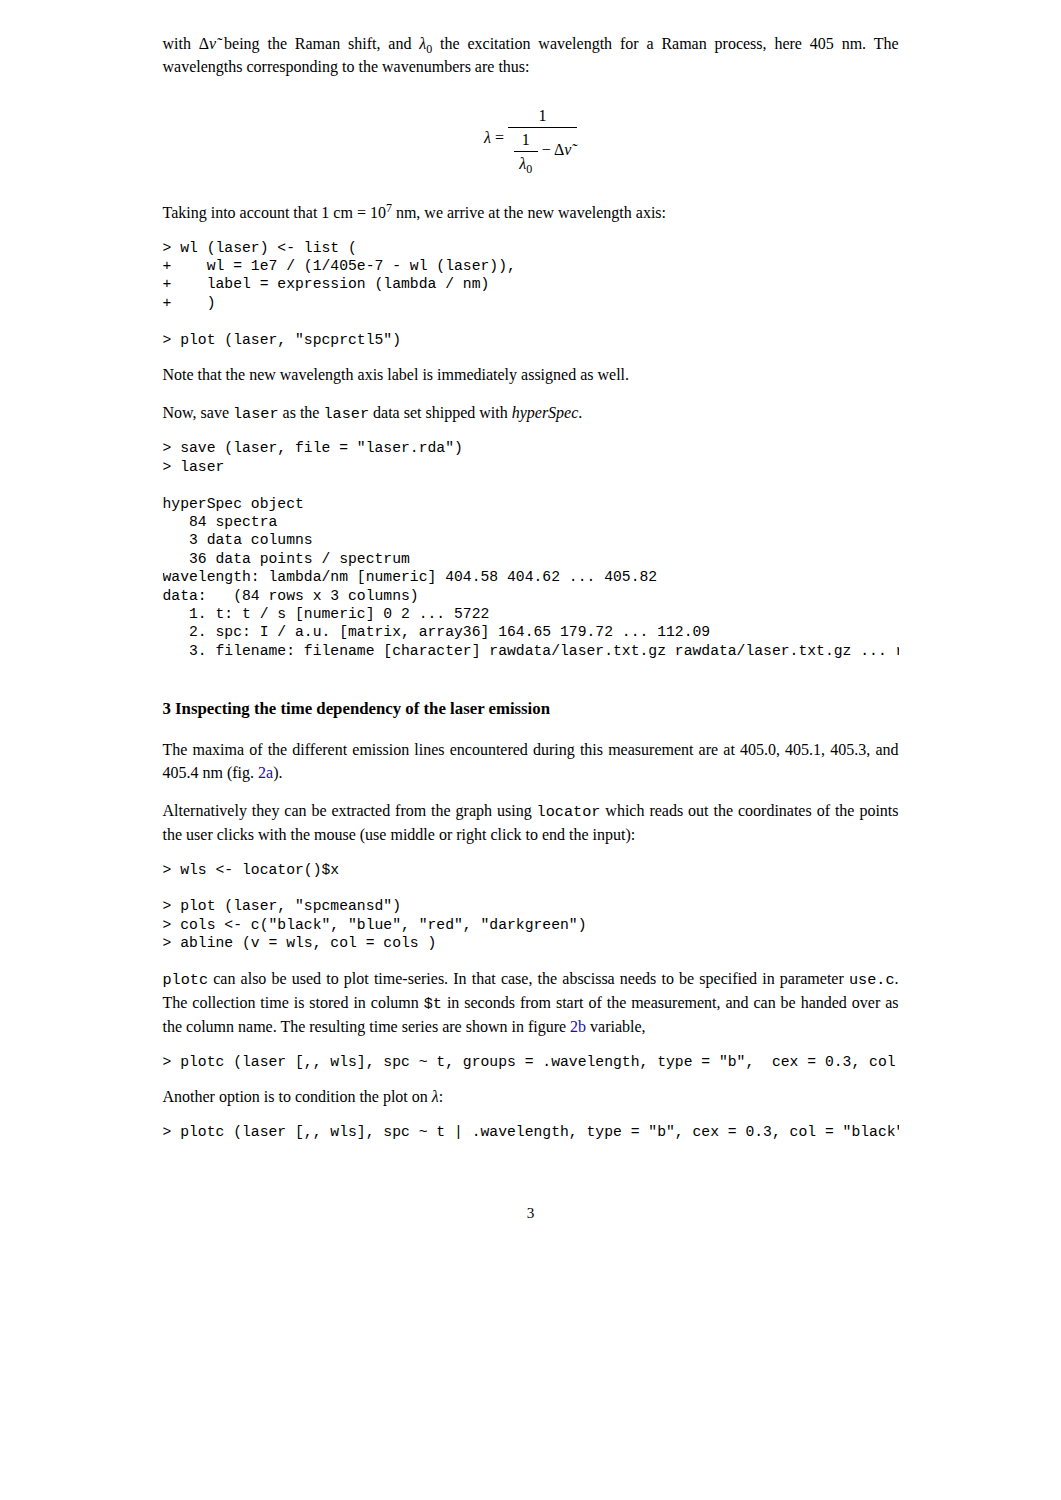with Δν̃ being the Raman shift, and λ0 the excitation wavelength for a Raman process, here 405 nm. The wavelengths corresponding to the wavenumbers are thus:
λ = 1 1 λ0 − Δν̃
Taking into account that 1 cm = 107 nm, we arrive at the new wavelength axis:
> wl (laser) <- list (
+    wl = 1e7 / (1/405e-7 - wl (laser)),
+    label = expression (lambda / nm)
+    )

> plot (laser, "spcprctl5")
Note that the new wavelength axis label is immediately assigned as well.
Now, save laser as the laser data set shipped with hyperSpec.
> save (laser, file = "laser.rda")
> laser

hyperSpec object
   84 spectra
   3 data columns
   36 data points / spectrum
wavelength: lambda/nm [numeric] 404.58 404.62 ... 405.82
data:   (84 rows x 3 columns)
   1. t: t / s [numeric] 0 2 ... 5722
   2. spc: I / a.u. [matrix, array36] 164.65 179.72 ... 112.09
   3. filename: filename [character] rawdata/laser.txt.gz rawdata/laser.txt.gz ... rawdata/laser.txt.gz
3 Inspecting the time dependency of the laser emission
The maxima of the different emission lines encountered during this measurement are at 405.0, 405.1, 405.3, and 405.4 nm (fig. 2a).
Alternatively they can be extracted from the graph using locator which reads out the coordinates of the points the user clicks with the mouse (use middle or right click to end the input):
> wls <- locator()$x

> plot (laser, "spcmeansd")
> cols <- c("black", "blue", "red", "darkgreen")
> abline (v = wls, col = cols )
plotc can also be used to plot time-series. In that case, the abscissa needs to be specified in parameter use.c. The collection time is stored in column $t in seconds from start of the measurement, and can be handed over as the column name. The resulting time series are shown in figure 2b variable,
> plotc (laser [,, wls], spc ~ t, groups = .wavelength, type = "b",  cex = 0.3, col = cols)
Another option is to condition the plot on λ:
> plotc (laser [,, wls], spc ~ t | .wavelength, type = "b", cex = 0.3, col = "black")
3